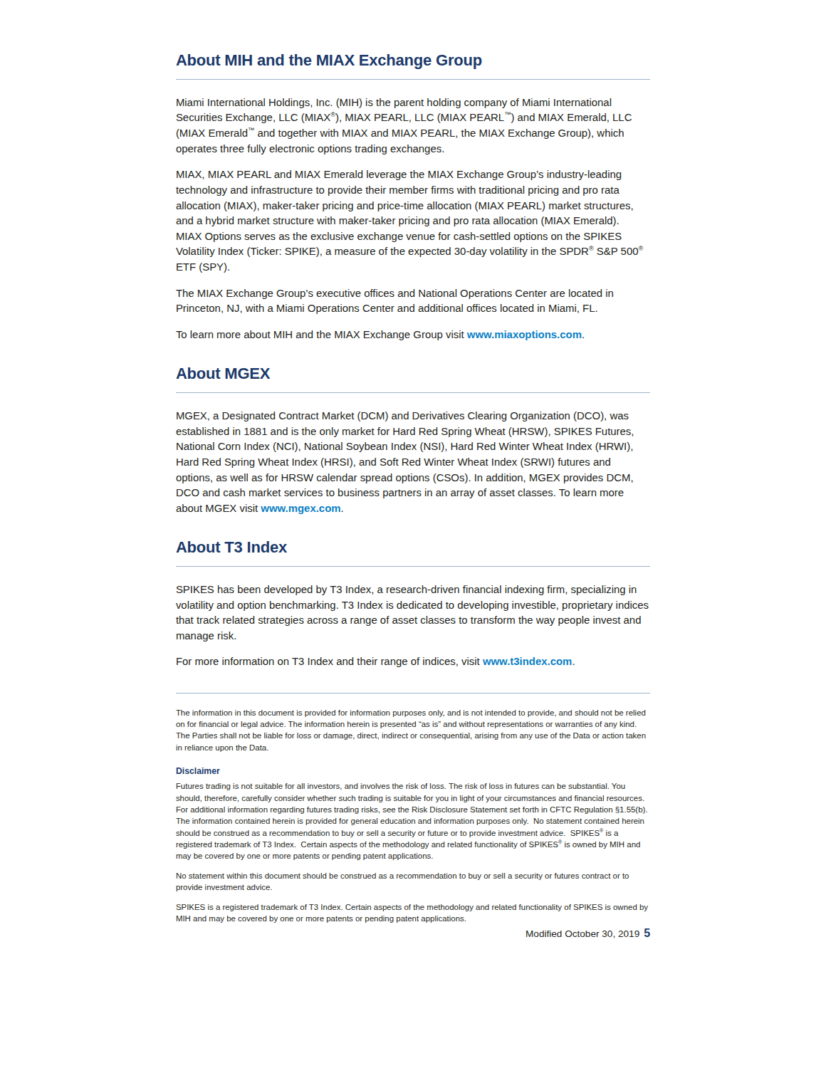About MIH and the MIAX Exchange Group
Miami International Holdings, Inc. (MIH) is the parent holding company of Miami International Securities Exchange, LLC (MIAX®), MIAX PEARL, LLC (MIAX PEARL™) and MIAX Emerald, LLC (MIAX Emerald™ and together with MIAX and MIAX PEARL, the MIAX Exchange Group), which operates three fully electronic options trading exchanges.
MIAX, MIAX PEARL and MIAX Emerald leverage the MIAX Exchange Group’s industry-leading technology and infrastructure to provide their member firms with traditional pricing and pro rata allocation (MIAX), maker-taker pricing and price-time allocation (MIAX PEARL) market structures, and a hybrid market structure with maker-taker pricing and pro rata allocation (MIAX Emerald). MIAX Options serves as the exclusive exchange venue for cash-settled options on the SPIKES Volatility Index (Ticker: SPIKE), a measure of the expected 30-day volatility in the SPDR® S&P 500® ETF (SPY).
The MIAX Exchange Group’s executive offices and National Operations Center are located in Princeton, NJ, with a Miami Operations Center and additional offices located in Miami, FL.
To learn more about MIH and the MIAX Exchange Group visit www.miaxoptions.com.
About MGEX
MGEX, a Designated Contract Market (DCM) and Derivatives Clearing Organization (DCO), was established in 1881 and is the only market for Hard Red Spring Wheat (HRSW), SPIKES Futures, National Corn Index (NCI), National Soybean Index (NSI), Hard Red Winter Wheat Index (HRWI), Hard Red Spring Wheat Index (HRSI), and Soft Red Winter Wheat Index (SRWI) futures and options, as well as for HRSW calendar spread options (CSOs). In addition, MGEX provides DCM, DCO and cash market services to business partners in an array of asset classes. To learn more about MGEX visit www.mgex.com.
About T3 Index
SPIKES has been developed by T3 Index, a research-driven financial indexing firm, specializing in volatility and option benchmarking. T3 Index is dedicated to developing investible, proprietary indices that track related strategies across a range of asset classes to transform the way people invest and manage risk.
For more information on T3 Index and their range of indices, visit www.t3index.com.
The information in this document is provided for information purposes only, and is not intended to provide, and should not be relied on for financial or legal advice. The information herein is presented “as is” and without representations or warranties of any kind. The Parties shall not be liable for loss or damage, direct, indirect or consequential, arising from any use of the Data or action taken in reliance upon the Data.
Disclaimer
Futures trading is not suitable for all investors, and involves the risk of loss. The risk of loss in futures can be substantial. You should, therefore, carefully consider whether such trading is suitable for you in light of your circumstances and financial resources. For additional information regarding futures trading risks, see the Risk Disclosure Statement set forth in CFTC Regulation §1.55(b). The information contained herein is provided for general education and information purposes only. No statement contained herein should be construed as a recommendation to buy or sell a security or future or to provide investment advice. SPIKES® is a registered trademark of T3 Index. Certain aspects of the methodology and related functionality of SPIKES® is owned by MIH and may be covered by one or more patents or pending patent applications.
No statement within this document should be construed as a recommendation to buy or sell a security or futures contract or to provide investment advice.
SPIKES is a registered trademark of T3 Index. Certain aspects of the methodology and related functionality of SPIKES is owned by MIH and may be covered by one or more patents or pending patent applications.
Modified October 30, 20195